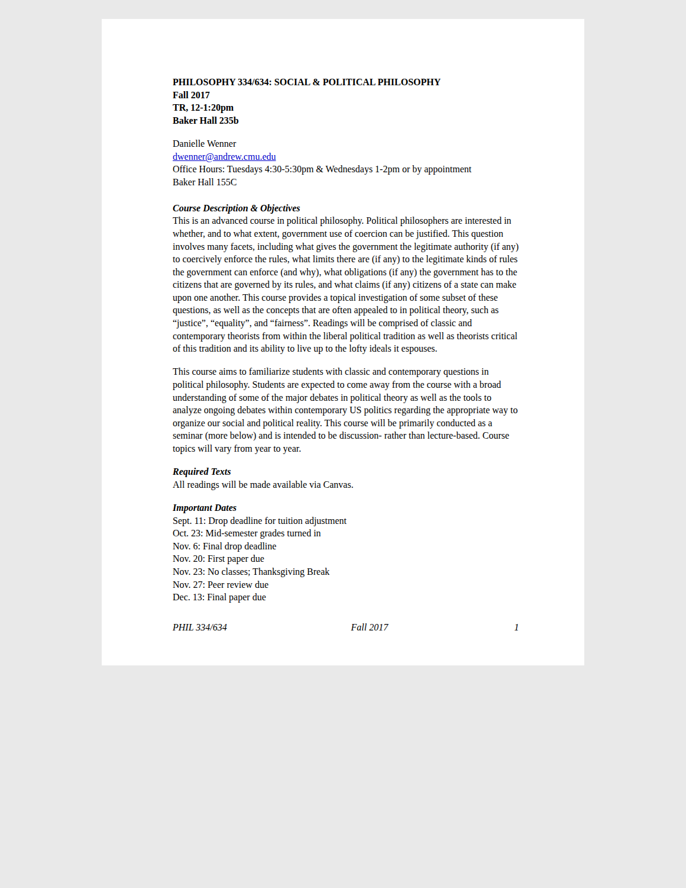PHILOSOPHY 334/634: SOCIAL & POLITICAL PHILOSOPHY
Fall 2017
TR, 12-1:20pm
Baker Hall 235b
Danielle Wenner
dwenner@andrew.cmu.edu
Office Hours: Tuesdays 4:30-5:30pm & Wednesdays 1-2pm or by appointment
Baker Hall 155C
Course Description & Objectives
This is an advanced course in political philosophy. Political philosophers are interested in whether, and to what extent, government use of coercion can be justified. This question involves many facets, including what gives the government the legitimate authority (if any) to coercively enforce the rules, what limits there are (if any) to the legitimate kinds of rules the government can enforce (and why), what obligations (if any) the government has to the citizens that are governed by its rules, and what claims (if any) citizens of a state can make upon one another. This course provides a topical investigation of some subset of these questions, as well as the concepts that are often appealed to in political theory, such as “justice”, “equality”, and “fairness”. Readings will be comprised of classic and contemporary theorists from within the liberal political tradition as well as theorists critical of this tradition and its ability to live up to the lofty ideals it espouses.
This course aims to familiarize students with classic and contemporary questions in political philosophy. Students are expected to come away from the course with a broad understanding of some of the major debates in political theory as well as the tools to analyze ongoing debates within contemporary US politics regarding the appropriate way to organize our social and political reality. This course will be primarily conducted as a seminar (more below) and is intended to be discussion- rather than lecture-based. Course topics will vary from year to year.
Required Texts
All readings will be made available via Canvas.
Important Dates
Sept. 11: Drop deadline for tuition adjustment
Oct. 23: Mid-semester grades turned in
Nov. 6: Final drop deadline
Nov. 20: First paper due
Nov. 23: No classes; Thanksgiving Break
Nov. 27: Peer review due
Dec. 13: Final paper due
PHIL 334/634 Fall 2017 1